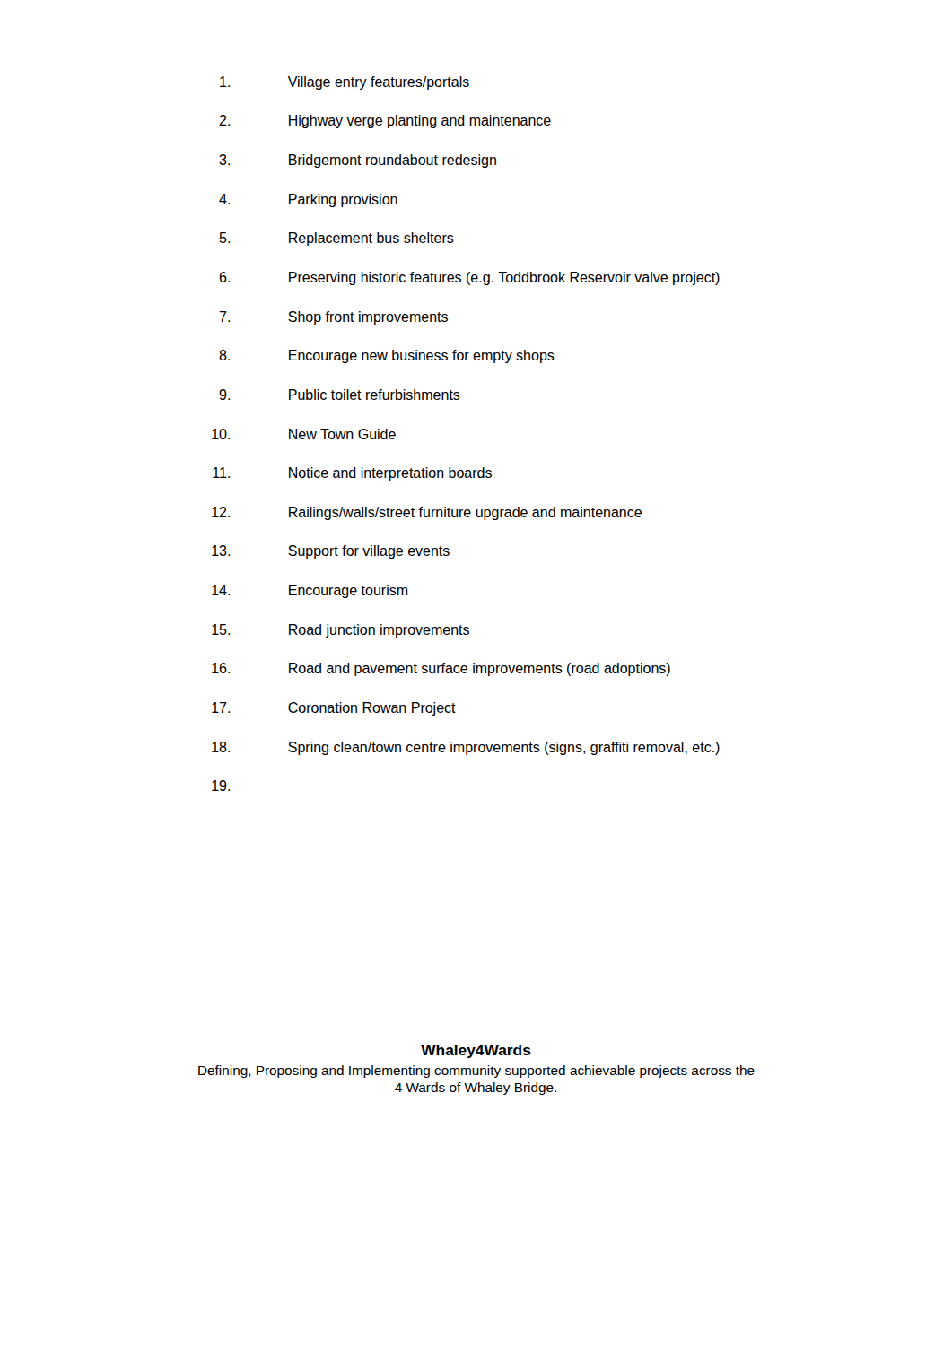Village entry features/portals
Highway verge planting and maintenance
Bridgemont roundabout redesign
Parking provision
Replacement bus shelters
Preserving historic features (e.g. Toddbrook Reservoir valve project)
Shop front improvements
Encourage new business for empty shops
Public toilet refurbishments
New Town Guide
Notice and interpretation boards
Railings/walls/street furniture upgrade and maintenance
Support for village events
Encourage tourism
Road junction improvements
Road and pavement surface improvements (road adoptions)
Coronation Rowan Project
Spring clean/town centre improvements (signs, graffiti removal, etc.)
Whaley4Wards
Defining, Proposing and Implementing community supported achievable projects across the 4 Wards of Whaley Bridge.